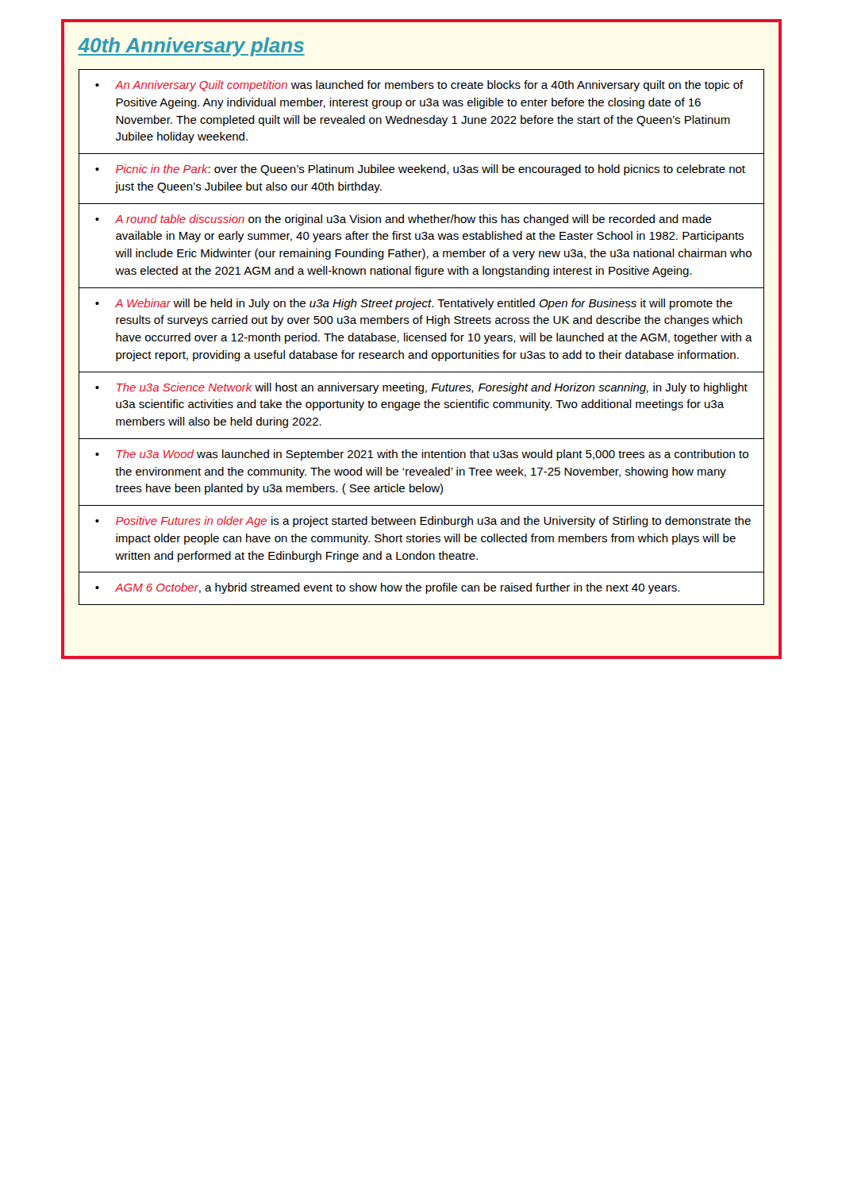40th Anniversary plans
| • | An Anniversary Quilt competition was launched for members to create blocks for a 40th Anniversary quilt on the topic of Positive Ageing. Any individual member, interest group or u3a was eligible to enter before the closing date of 16 November. The completed quilt will be revealed on Wednesday 1 June 2022 before the start of the Queen’s Platinum Jubilee holiday weekend. |
| • | Picnic in the Park : over the Queen’s Platinum Jubilee weekend, u3as will be encouraged to hold picnics to celebrate not just the Queen’s Jubilee but also our 40th birthday. |
| • | A round table discussion on the original u3a Vision and whether/how this has changed will be recorded and made available in May or early summer, 40 years after the first u3a was established at the Easter School in 1982. Participants will include Eric Midwinter (our remaining Founding Father), a member of a very new u3a, the u3a national chairman who was elected at the 2021 AGM and a well-known national figure with a longstanding interest in Positive Ageing. |
| • | A Webinar will be held in July on the u3a High Street project . Tentatively entitled Open for Business it will promote the results of surveys carried out by over 500 u3a members of High Streets across the UK and describe the changes which have occurred over a 12-month period. The database, licensed for 10 years, will be launched at the AGM, together with a project report, providing a useful database for research and opportunities for u3as to add to their database information. |
| • | The u3a Science Network will host an anniversary meeting, Futures, Foresight and Horizon scanning, in July to highlight u3a scientific activities and take the opportunity to engage the scientific community. Two additional meetings for u3a members will also be held during 2022. |
| • | The u3a Wood was launched in September 2021 with the intention that u3as would plant 5,000 trees as a contribution to the environment and the community. The wood will be ‘revealed’ in Tree week, 17-25 November, showing how many trees have been planted by u3a members. ( See article below) |
| • | Positive Futures in older Age is a project started between Edinburgh u3a and the University of Stirling to demonstrate the impact older people can have on the community. Short stories will be collected from members from which plays will be written and performed at the Edinburgh Fringe and a London theatre. |
| • | AGM 6 October , a hybrid streamed event to show how the profile can be raised further in the next 40 years. |